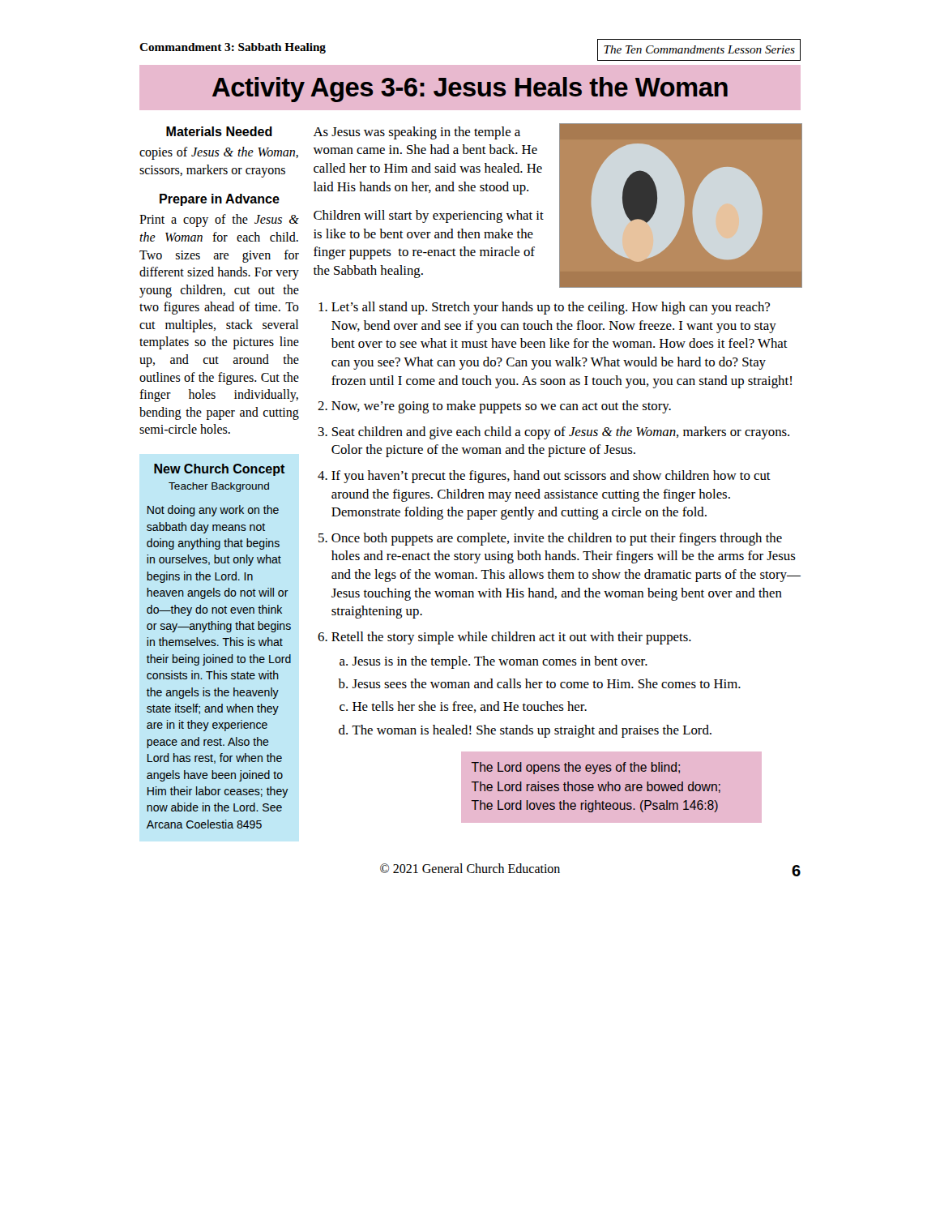Commandment 3: Sabbath Healing
The Ten Commandments Lesson Series
Activity Ages 3-6: Jesus Heals the Woman
Materials Needed
copies of Jesus & the Woman, scissors, markers or crayons
Prepare in Advance
Print a copy of the Jesus & the Woman for each child. Two sizes are given for different sized hands. For very young children, cut out the two figures ahead of time. To cut multiples, stack several templates so the pictures line up, and cut around the outlines of the figures. Cut the finger holes individually, bending the paper and cutting semi-circle holes.
New Church Concept
Teacher Background
Not doing any work on the sabbath day means not doing anything that begins in ourselves, but only what begins in the Lord. In heaven angels do not will or do—they do not even think or say—anything that begins in themselves. This is what their being joined to the Lord consists in. This state with the angels is the heavenly state itself; and when they are in it they experience peace and rest. Also the Lord has rest, for when the angels have been joined to Him their labor ceases; they now abide in the Lord. See Arcana Coelestia 8495
As Jesus was speaking in the temple a woman came in. She had a bent back. He called her to Him and said was healed. He laid His hands on her, and she stood up.
Children will start by experiencing what it is like to be bent over and then make the finger puppets to re-enact the miracle of the Sabbath healing.
Let’s all stand up. Stretch your hands up to the ceiling. How high can you reach? Now, bend over and see if you can touch the floor. Now freeze. I want you to stay bent over to see what it must have been like for the woman. How does it feel? What can you see? What can you do? Can you walk? What would be hard to do? Stay frozen until I come and touch you. As soon as I touch you, you can stand up straight!
Now, we’re going to make puppets so we can act out the story.
Seat children and give each child a copy of Jesus & the Woman, markers or crayons. Color the picture of the woman and the picture of Jesus.
If you haven’t precut the figures, hand out scissors and show children how to cut around the figures. Children may need assistance cutting the finger holes. Demonstrate folding the paper gently and cutting a circle on the fold.
Once both puppets are complete, invite the children to put their fingers through the holes and re-enact the story using both hands. Their fingers will be the arms for Jesus and the legs of the woman. This allows them to show the dramatic parts of the story—Jesus touching the woman with His hand, and the woman being bent over and then straightening up.
Retell the story simple while children act it out with their puppets.
Jesus is in the temple. The woman comes in bent over.
Jesus sees the woman and calls her to come to Him. She comes to Him.
He tells her she is free, and He touches her.
The woman is healed! She stands up straight and praises the Lord.
The Lord opens the eyes of the blind;
The Lord raises those who are bowed down;
The Lord loves the righteous. (Psalm 146:8)
© 2021 General Church Education 6